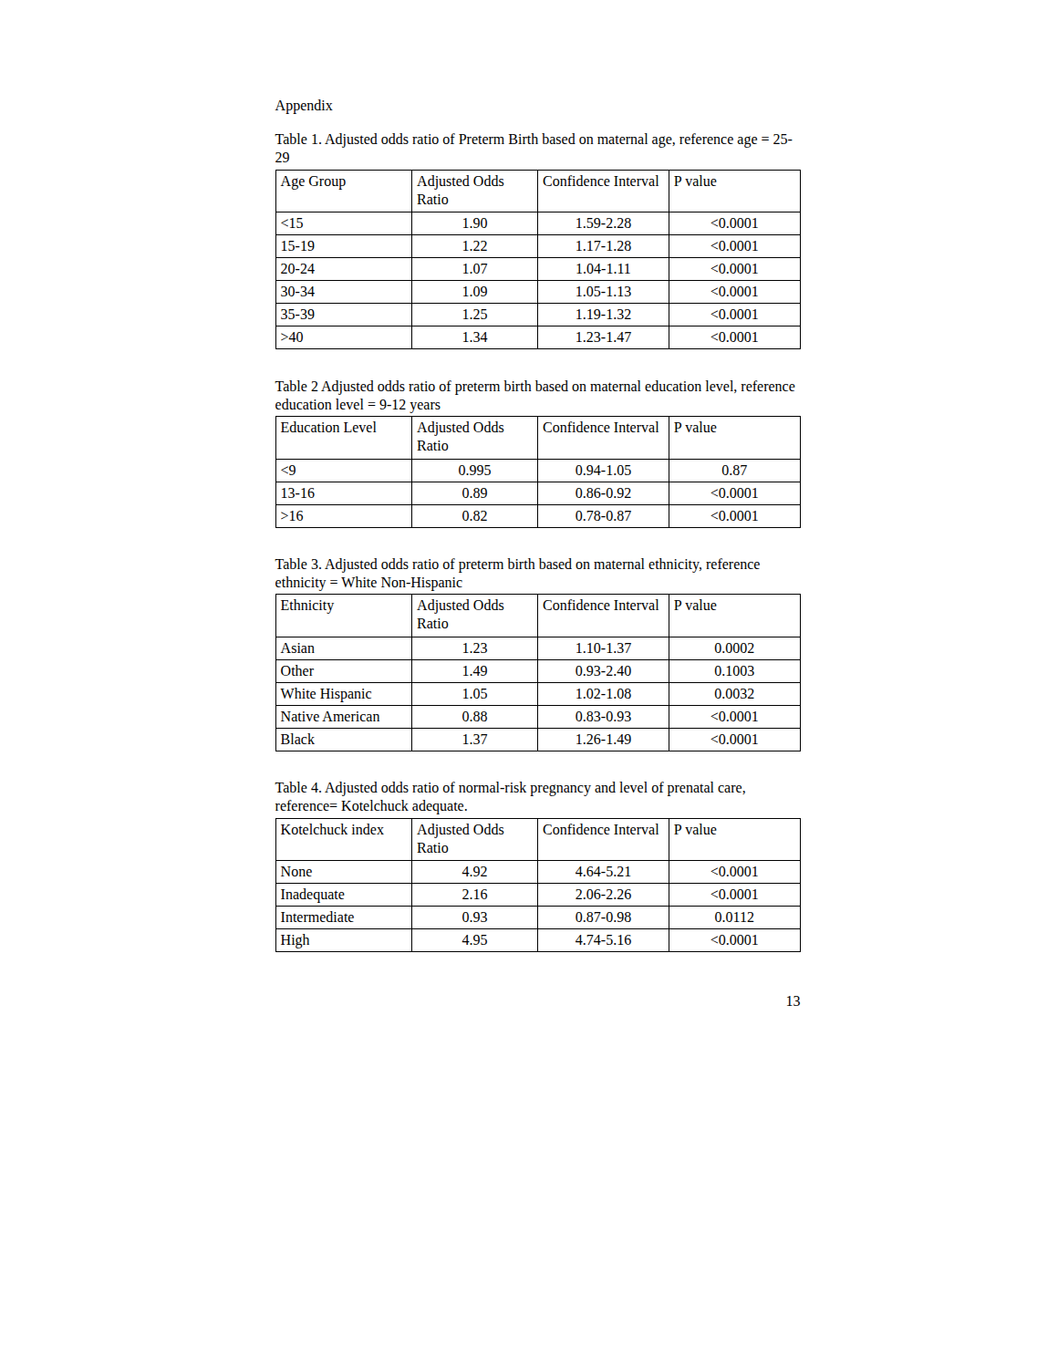Appendix
Table 1. Adjusted odds ratio of Preterm Birth based on maternal age, reference age = 25-29
| Age Group | Adjusted Odds Ratio | Confidence Interval | P value |
| --- | --- | --- | --- |
| <15 | 1.90 | 1.59-2.28 | <0.0001 |
| 15-19 | 1.22 | 1.17-1.28 | <0.0001 |
| 20-24 | 1.07 | 1.04-1.11 | <0.0001 |
| 30-34 | 1.09 | 1.05-1.13 | <0.0001 |
| 35-39 | 1.25 | 1.19-1.32 | <0.0001 |
| >40 | 1.34 | 1.23-1.47 | <0.0001 |
Table 2 Adjusted odds ratio of preterm birth based on maternal education level, reference education level = 9-12 years
| Education Level | Adjusted Odds Ratio | Confidence Interval | P value |
| --- | --- | --- | --- |
| <9 | 0.995 | 0.94-1.05 | 0.87 |
| 13-16 | 0.89 | 0.86-0.92 | <0.0001 |
| >16 | 0.82 | 0.78-0.87 | <0.0001 |
Table 3. Adjusted odds ratio of preterm birth based on maternal ethnicity, reference ethnicity = White Non-Hispanic
| Ethnicity | Adjusted Odds Ratio | Confidence Interval | P value |
| --- | --- | --- | --- |
| Asian | 1.23 | 1.10-1.37 | 0.0002 |
| Other | 1.49 | 0.93-2.40 | 0.1003 |
| White Hispanic | 1.05 | 1.02-1.08 | 0.0032 |
| Native American | 0.88 | 0.83-0.93 | <0.0001 |
| Black | 1.37 | 1.26-1.49 | <0.0001 |
Table 4. Adjusted odds ratio of normal-risk pregnancy and level of prenatal care, reference= Kotelchuck adequate.
| Kotelchuck index | Adjusted Odds Ratio | Confidence Interval | P value |
| --- | --- | --- | --- |
| None | 4.92 | 4.64-5.21 | <0.0001 |
| Inadequate | 2.16 | 2.06-2.26 | <0.0001 |
| Intermediate | 0.93 | 0.87-0.98 | 0.0112 |
| High | 4.95 | 4.74-5.16 | <0.0001 |
13